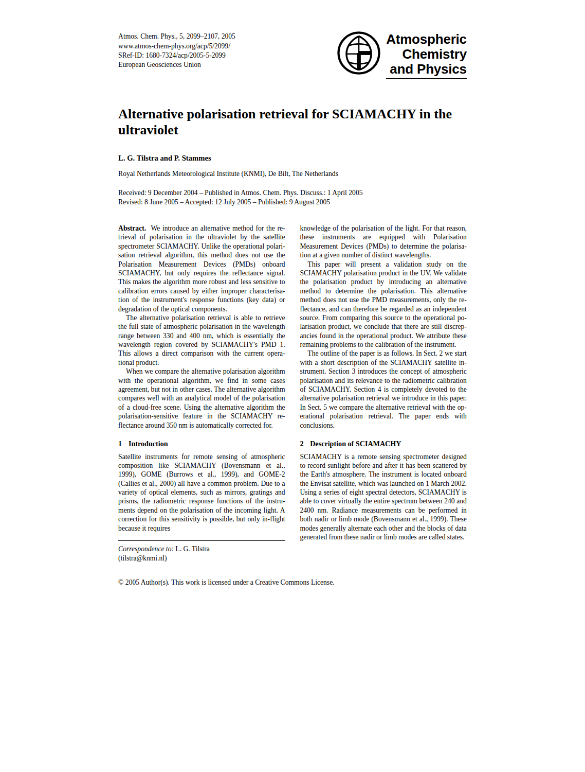Atmos. Chem. Phys., 5, 2099–2107, 2005
www.atmos-chem-phys.org/acp/5/2099/
SRef-ID: 1680-7324/acp/2005-5-2099
European Geosciences Union
Atmospheric Chemistry and Physics
Alternative polarisation retrieval for SCIAMACHY in the ultraviolet
L. G. Tilstra and P. Stammes
Royal Netherlands Meteorological Institute (KNMI), De Bilt, The Netherlands
Received: 9 December 2004 – Published in Atmos. Chem. Phys. Discuss.: 1 April 2005
Revised: 8 June 2005 – Accepted: 12 July 2005 – Published: 9 August 2005
Abstract. We introduce an alternative method for the retrieval of polarisation in the ultraviolet by the satellite spectrometer SCIAMACHY. Unlike the operational polarisation retrieval algorithm, this method does not use the Polarisation Measurement Devices (PMDs) onboard SCIAMACHY, but only requires the reflectance signal. This makes the algorithm more robust and less sensitive to calibration errors caused by either improper characterisation of the instrument's response functions (key data) or degradation of the optical components.
The alternative polarisation retrieval is able to retrieve the full state of atmospheric polarisation in the wavelength range between 330 and 400 nm, which is essentially the wavelength region covered by SCIAMACHY's PMD 1. This allows a direct comparison with the current operational product.
When we compare the alternative polarisation algorithm with the operational algorithm, we find in some cases agreement, but not in other cases. The alternative algorithm compares well with an analytical model of the polarisation of a cloud-free scene. Using the alternative algorithm the polarisation-sensitive feature in the SCIAMACHY reflectance around 350 nm is automatically corrected for.
1 Introduction
Satellite instruments for remote sensing of atmospheric composition like SCIAMACHY (Bovensmann et al., 1999), GOME (Burrows et al., 1999), and GOME-2 (Callies et al., 2000) all have a common problem. Due to a variety of optical elements, such as mirrors, gratings and prisms, the radiometric response functions of the instruments depend on the polarisation of the incoming light. A correction for this sensitivity is possible, but only in-flight because it requires
Correspondence to: L. G. Tilstra
(tilstra@knmi.nl)
knowledge of the polarisation of the light. For that reason, these instruments are equipped with Polarisation Measurement Devices (PMDs) to determine the polarisation at a given number of distinct wavelengths.
This paper will present a validation study on the SCIAMACHY polarisation product in the UV. We validate the polarisation product by introducing an alternative method to determine the polarisation. This alternative method does not use the PMD measurements, only the reflectance, and can therefore be regarded as an independent source. From comparing this source to the operational polarisation product, we conclude that there are still discrepancies found in the operational product. We attribute these remaining problems to the calibration of the instrument.
The outline of the paper is as follows. In Sect. 2 we start with a short description of the SCIAMACHY satellite instrument. Section 3 introduces the concept of atmospheric polarisation and its relevance to the radiometric calibration of SCIAMACHY. Section 4 is completely devoted to the alternative polarisation retrieval we introduce in this paper. In Sect. 5 we compare the alternative retrieval with the operational polarisation retrieval. The paper ends with conclusions.
2 Description of SCIAMACHY
SCIAMACHY is a remote sensing spectrometer designed to record sunlight before and after it has been scattered by the Earth's atmosphere. The instrument is located onboard the Envisat satellite, which was launched on 1 March 2002. Using a series of eight spectral detectors, SCIAMACHY is able to cover virtually the entire spectrum between 240 and 2400 nm. Radiance measurements can be performed in both nadir or limb mode (Bovensmann et al., 1999). These modes generally alternate each other and the blocks of data generated from these nadir or limb modes are called states.
© 2005 Author(s). This work is licensed under a Creative Commons License.